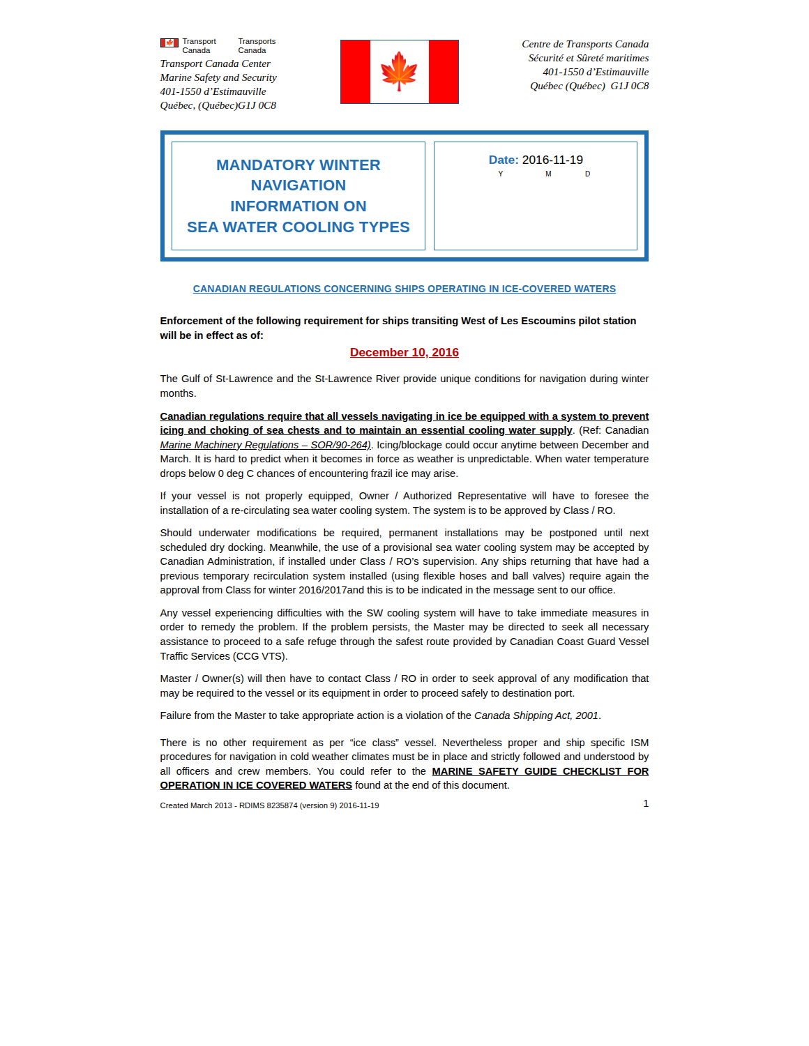🍁 Transport Transports Canada Canada
Transport Canada Center
Marine Safety and Security
401-1550 d’Estimauville
Québec, (Québec)G1J 0C8
🍁
Centre de Transports Canada
Sécurité et Sûreté maritimes
401-1550 d’Estimauville
Québec (Québec) G1J 0C8
MANDATORY WINTER NAVIGATION
INFORMATION ON
SEA WATER COOLING TYPES
Date: 2016-11-19
Y M D
CANADIAN REGULATIONS CONCERNING SHIPS OPERATING IN ICE-COVERED WATERS
Enforcement of the following requirement for ships transiting West of Les Escoumins pilot station will be in effect as of:
December 10, 2016
The Gulf of St-Lawrence and the St-Lawrence River provide unique conditions for navigation during winter months.
Canadian regulations require that all vessels navigating in ice be equipped with a system to prevent icing and choking of sea chests and to maintain an essential cooling water supply. (Ref: Canadian Marine Machinery Regulations – SOR/90-264). Icing/blockage could occur anytime between December and March. It is hard to predict when it becomes in force as weather is unpredictable. When water temperature drops below 0 deg C chances of encountering frazil ice may arise.
If your vessel is not properly equipped, Owner / Authorized Representative will have to foresee the installation of a re-circulating sea water cooling system. The system is to be approved by Class / RO.
Should underwater modifications be required, permanent installations may be postponed until next scheduled dry docking. Meanwhile, the use of a provisional sea water cooling system may be accepted by Canadian Administration, if installed under Class / RO’s supervision. Any ships returning that have had a previous temporary recirculation system installed (using flexible hoses and ball valves) require again the approval from Class for winter 2016/2017and this is to be indicated in the message sent to our office.
Any vessel experiencing difficulties with the SW cooling system will have to take immediate measures in order to remedy the problem. If the problem persists, the Master may be directed to seek all necessary assistance to proceed to a safe refuge through the safest route provided by Canadian Coast Guard Vessel Traffic Services (CCG VTS).
Master / Owner(s) will then have to contact Class / RO in order to seek approval of any modification that may be required to the vessel or its equipment in order to proceed safely to destination port.
Failure from the Master to take appropriate action is a violation of the Canada Shipping Act, 2001.
There is no other requirement as per “ice class” vessel. Nevertheless proper and ship specific ISM procedures for navigation in cold weather climates must be in place and strictly followed and understood by all officers and crew members. You could refer to the MARINE SAFETY GUIDE CHECKLIST FOR OPERATION IN ICE COVERED WATERS found at the end of this document.
Created March 2013 - RDIMS 8235874 (version 9) 2016-11-19
1